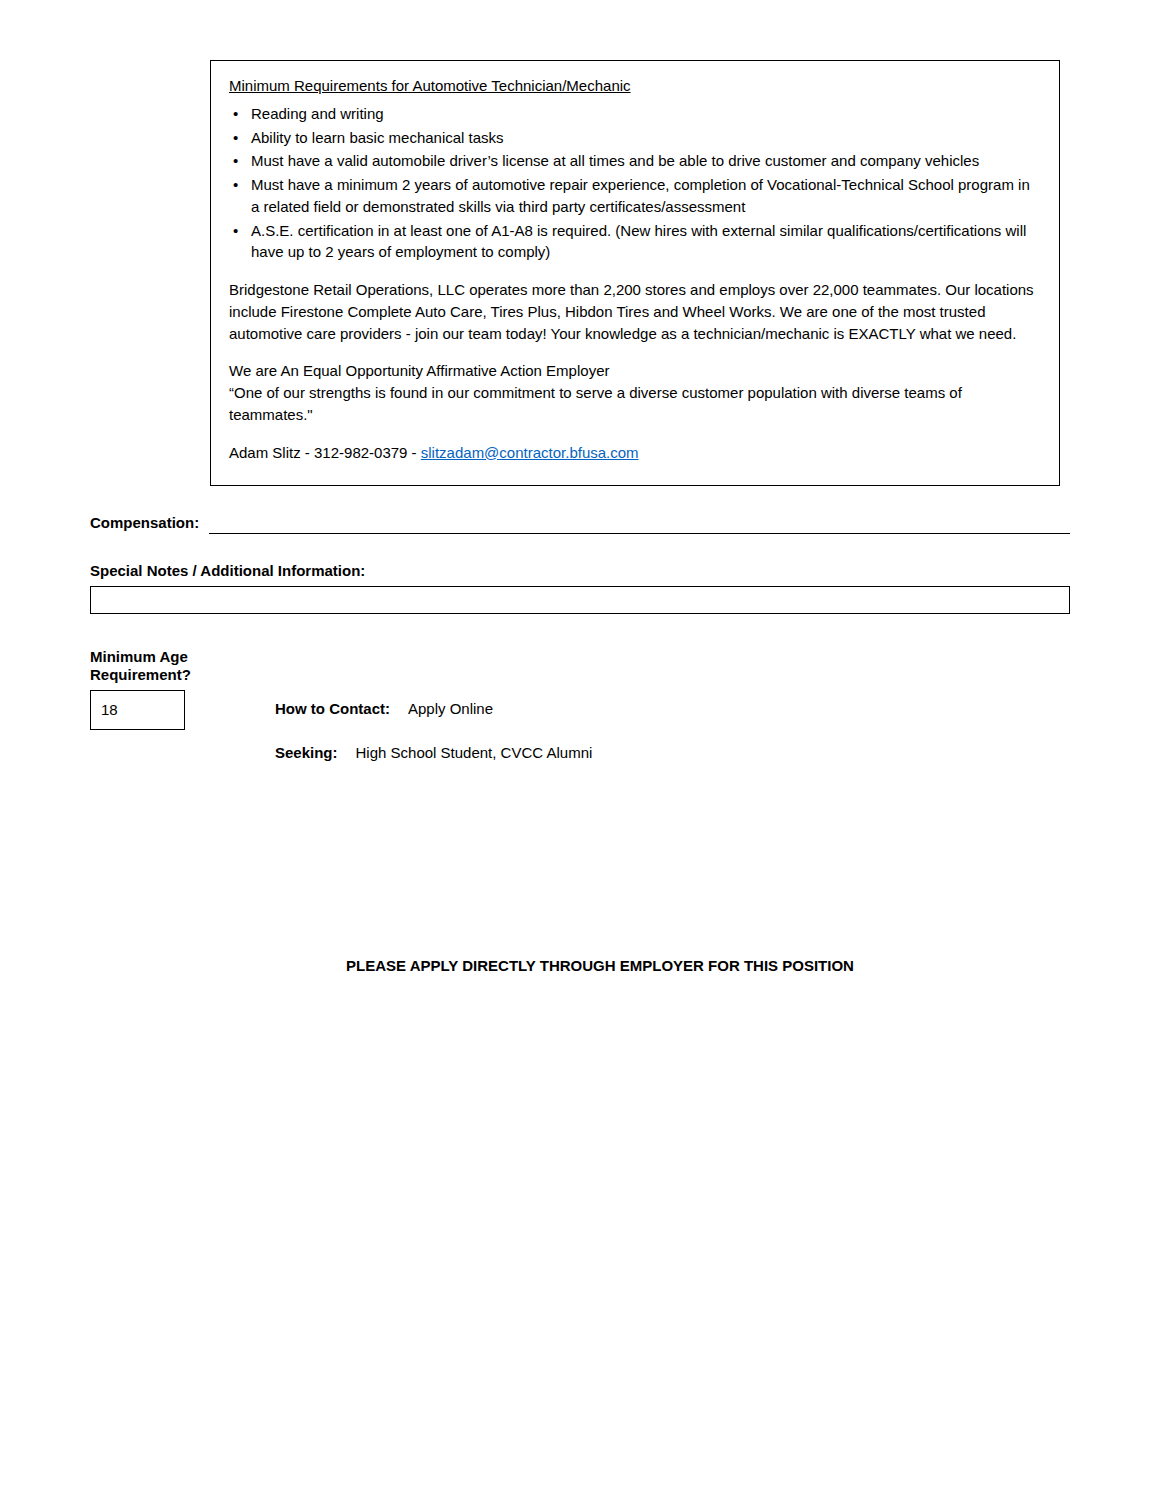Minimum Requirements for Automotive Technician/Mechanic
Reading and writing
Ability to learn basic mechanical tasks
Must have a valid automobile driver’s license at all times and be able to drive customer and company vehicles
Must have a minimum 2 years of automotive repair experience, completion of Vocational-Technical School program in a related field or demonstrated skills via third party certificates/assessment
A.S.E. certification in at least one of A1-A8 is required. (New hires with external similar qualifications/certifications will have up to 2 years of employment to comply)
Bridgestone Retail Operations, LLC operates more than 2,200 stores and employs over 22,000 teammates. Our locations include Firestone Complete Auto Care, Tires Plus, Hibdon Tires and Wheel Works. We are one of the most trusted automotive care providers - join our team today! Your knowledge as a technician/mechanic is EXACTLY what we need.
We are An Equal Opportunity Affirmative Action Employer
“One of our strengths is found in our commitment to serve a diverse customer population with diverse teams of teammates."
Adam Slitz - 312-982-0379 - slitzadam@contractor.bfusa.com
Compensation:
Special Notes / Additional Information:
Minimum Age
Requirement?
18
How to Contact: Apply Online
Seeking: High School Student, CVCC Alumni
PLEASE APPLY DIRECTLY THROUGH EMPLOYER FOR THIS POSITION